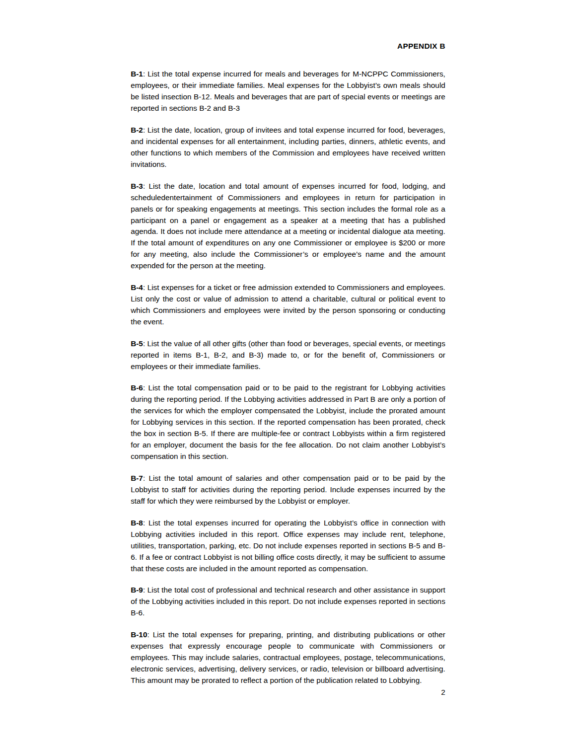APPENDIX B
B-1: List the total expense incurred for meals and beverages for M-NCPPC Commissioners, employees, or their immediate families. Meal expenses for the Lobbyist’s own meals should be listed insection B-12. Meals and beverages that are part of special events or meetings are reported in sections B-2 and B-3
B-2: List the date, location, group of invitees and total expense incurred for food, beverages, and incidental expenses for all entertainment, including parties, dinners, athletic events, and other functions to which members of the Commission and employees have received written invitations.
B-3: List the date, location and total amount of expenses incurred for food, lodging, and scheduledentertainment of Commissioners and employees in return for participation in panels or for speaking engagements at meetings. This section includes the formal role as a participant on a panel or engagement as a speaker at a meeting that has a published agenda. It does not include mere attendance at a meeting or incidental dialogue ata meeting. If the total amount of expenditures on any one Commissioner or employee is $200 or more for any meeting, also include the Commissioner’s or employee’s name and the amount expended for the person at the meeting.
B-4: List expenses for a ticket or free admission extended to Commissioners and employees. List only the cost or value of admission to attend a charitable, cultural or political event to which Commissioners and employees were invited by the person sponsoring or conducting the event.
B-5: List the value of all other gifts (other than food or beverages, special events, or meetings reported in items B-1, B-2, and B-3) made to, or for the benefit of, Commissioners or employees or their immediate families.
B-6: List the total compensation paid or to be paid to the registrant for Lobbying activities during the reporting period. If the Lobbying activities addressed in Part B are only a portion of the services for which the employer compensated the Lobbyist, include the prorated amount for Lobbying services in this section. If the reported compensation has been prorated, check the box in section B-5. If there are multiple-fee or contract Lobbyists within a firm registered for an employer, document the basis for the fee allocation. Do not claim another Lobbyist’s compensation in this section.
B-7: List the total amount of salaries and other compensation paid or to be paid by the Lobbyist to staff for activities during the reporting period. Include expenses incurred by the staff for which they were reimbursed by the Lobbyist or employer.
B-8: List the total expenses incurred for operating the Lobbyist’s office in connection with Lobbying activities included in this report. Office expenses may include rent, telephone, utilities, transportation, parking, etc. Do not include expenses reported in sections B-5 and B-6. If a fee or contract Lobbyist is not billing office costs directly, it may be sufficient to assume that these costs are included in the amount reported as compensation.
B-9: List the total cost of professional and technical research and other assistance in support of the Lobbying activities included in this report. Do not include expenses reported in sections B-6.
B-10: List the total expenses for preparing, printing, and distributing publications or other expenses that expressly encourage people to communicate with Commissioners or employees. This may include salaries, contractual employees, postage, telecommunications, electronic services, advertising, delivery services, or radio, television or billboard advertising. This amount may be prorated to reflect a portion of the publication related to Lobbying.
2